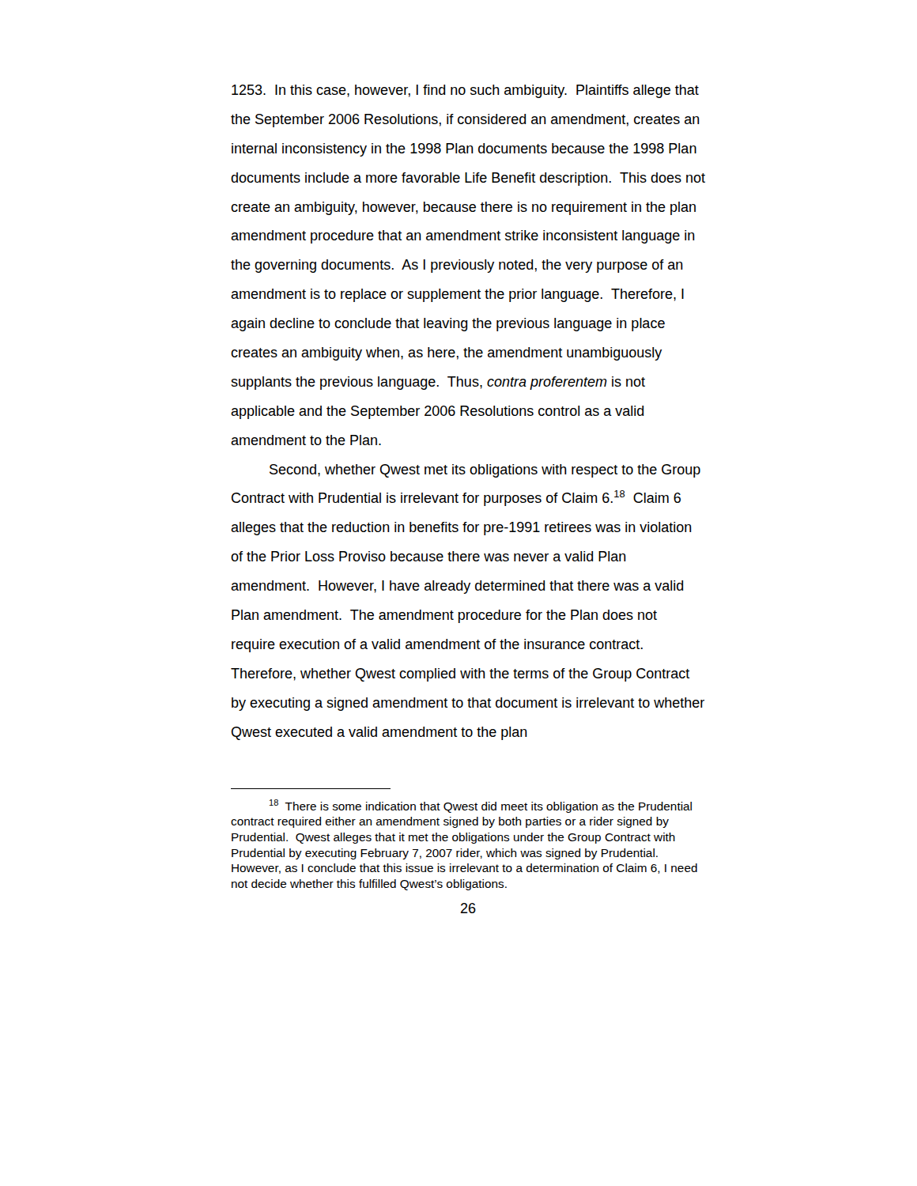1253. In this case, however, I find no such ambiguity. Plaintiffs allege that the September 2006 Resolutions, if considered an amendment, creates an internal inconsistency in the 1998 Plan documents because the 1998 Plan documents include a more favorable Life Benefit description. This does not create an ambiguity, however, because there is no requirement in the plan amendment procedure that an amendment strike inconsistent language in the governing documents. As I previously noted, the very purpose of an amendment is to replace or supplement the prior language. Therefore, I again decline to conclude that leaving the previous language in place creates an ambiguity when, as here, the amendment unambiguously supplants the previous language. Thus, contra proferentem is not applicable and the September 2006 Resolutions control as a valid amendment to the Plan.
Second, whether Qwest met its obligations with respect to the Group Contract with Prudential is irrelevant for purposes of Claim 6.18 Claim 6 alleges that the reduction in benefits for pre-1991 retirees was in violation of the Prior Loss Proviso because there was never a valid Plan amendment. However, I have already determined that there was a valid Plan amendment. The amendment procedure for the Plan does not require execution of a valid amendment of the insurance contract. Therefore, whether Qwest complied with the terms of the Group Contract by executing a signed amendment to that document is irrelevant to whether Qwest executed a valid amendment to the plan
18 There is some indication that Qwest did meet its obligation as the Prudential contract required either an amendment signed by both parties or a rider signed by Prudential. Qwest alleges that it met the obligations under the Group Contract with Prudential by executing February 7, 2007 rider, which was signed by Prudential. However, as I conclude that this issue is irrelevant to a determination of Claim 6, I need not decide whether this fulfilled Qwest’s obligations.
26